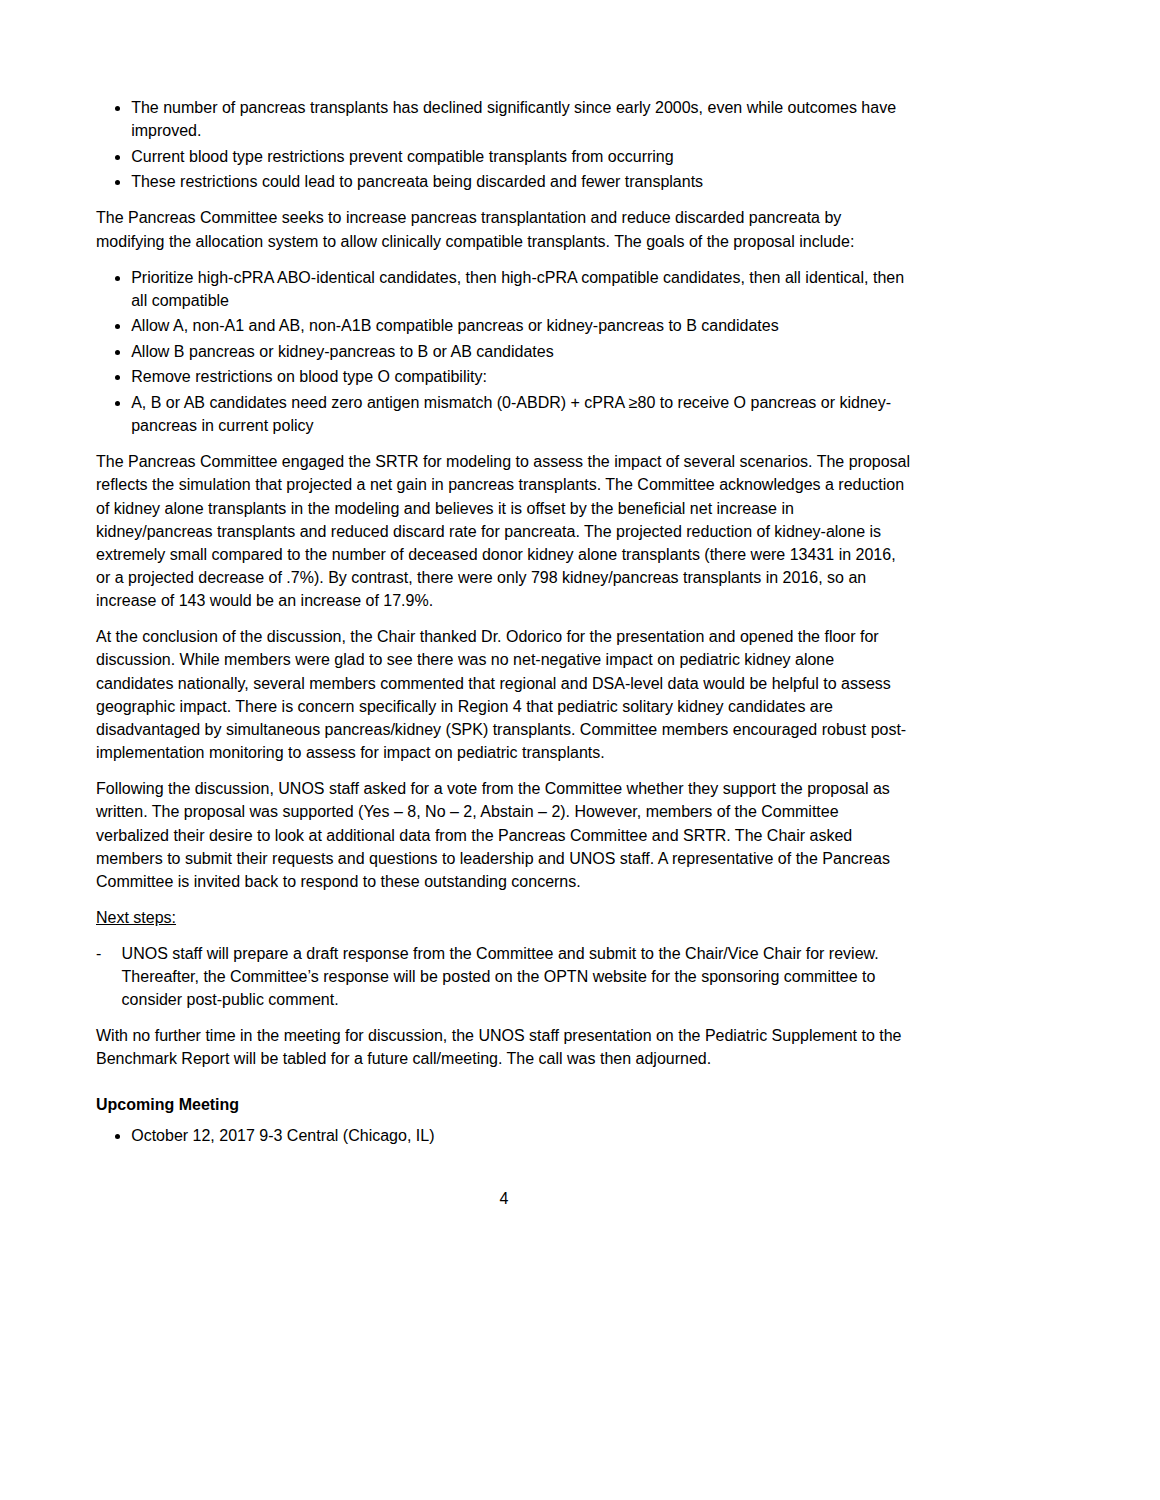The number of pancreas transplants has declined significantly since early 2000s, even while outcomes have improved.
Current blood type restrictions prevent compatible transplants from occurring
These restrictions could lead to pancreata being discarded and fewer transplants
The Pancreas Committee seeks to increase pancreas transplantation and reduce discarded pancreata by modifying the allocation system to allow clinically compatible transplants. The goals of the proposal include:
Prioritize high-cPRA ABO-identical candidates, then high-cPRA compatible candidates, then all identical, then all compatible
Allow A, non-A1 and AB, non-A1B compatible pancreas or kidney-pancreas to B candidates
Allow B pancreas or kidney-pancreas to B or AB candidates
Remove restrictions on blood type O compatibility:
A, B or AB candidates need zero antigen mismatch (0-ABDR) + cPRA ≥80 to receive O pancreas or kidney-pancreas in current policy
The Pancreas Committee engaged the SRTR for modeling to assess the impact of several scenarios. The proposal reflects the simulation that projected a net gain in pancreas transplants. The Committee acknowledges a reduction of kidney alone transplants in the modeling and believes it is offset by the beneficial net increase in kidney/pancreas transplants and reduced discard rate for pancreata. The projected reduction of kidney-alone is extremely small compared to the number of deceased donor kidney alone transplants (there were 13431 in 2016, or a projected decrease of .7%). By contrast, there were only 798 kidney/pancreas transplants in 2016, so an increase of 143 would be an increase of 17.9%.
At the conclusion of the discussion, the Chair thanked Dr. Odorico for the presentation and opened the floor for discussion. While members were glad to see there was no net-negative impact on pediatric kidney alone candidates nationally, several members commented that regional and DSA-level data would be helpful to assess geographic impact. There is concern specifically in Region 4 that pediatric solitary kidney candidates are disadvantaged by simultaneous pancreas/kidney (SPK) transplants. Committee members encouraged robust post-implementation monitoring to assess for impact on pediatric transplants.
Following the discussion, UNOS staff asked for a vote from the Committee whether they support the proposal as written. The proposal was supported (Yes – 8, No – 2, Abstain – 2). However, members of the Committee verbalized their desire to look at additional data from the Pancreas Committee and SRTR. The Chair asked members to submit their requests and questions to leadership and UNOS staff. A representative of the Pancreas Committee is invited back to respond to these outstanding concerns.
Next steps:
- UNOS staff will prepare a draft response from the Committee and submit to the Chair/Vice Chair for review. Thereafter, the Committee’s response will be posted on the OPTN website for the sponsoring committee to consider post-public comment.
With no further time in the meeting for discussion, the UNOS staff presentation on the Pediatric Supplement to the Benchmark Report will be tabled for a future call/meeting. The call was then adjourned.
Upcoming Meeting
October 12, 2017 9-3 Central (Chicago, IL)
4